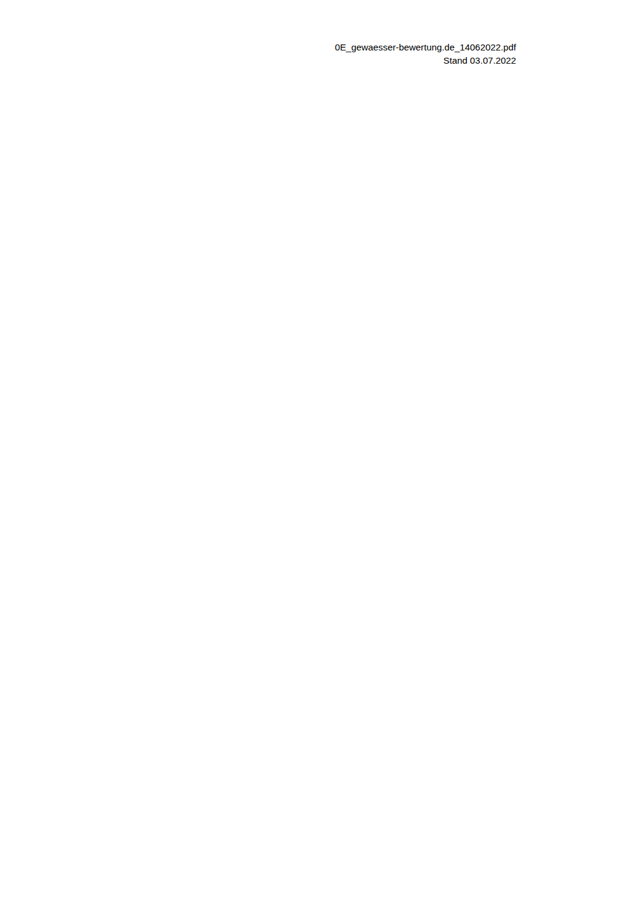0E_gewaesser-bewertung.de_14062022.pdf Stand 03.07.2022